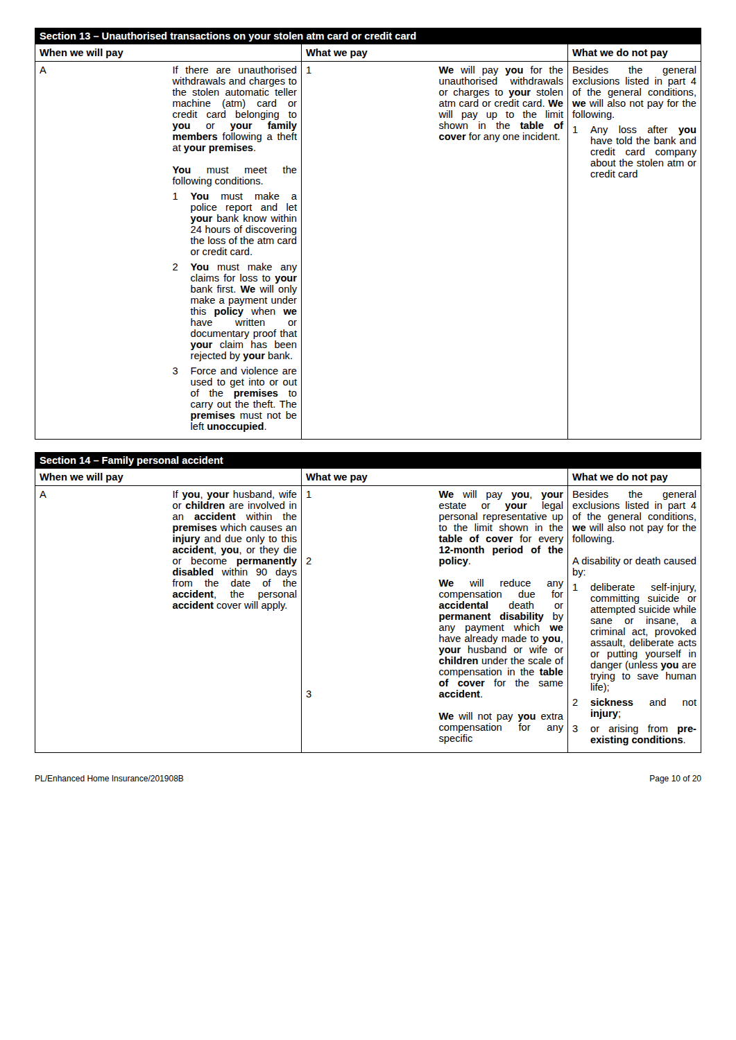| Section 13 – Unauthorised transactions on your stolen atm card or credit card |
| When we will pay | What we pay | What we do not pay |
| A | If there are unauthorised withdrawals and charges to the stolen automatic teller machine (atm) card or credit card belonging to you or your family members following a theft at your premises . You must meet the following conditions. / 1 / You must make a police report and let your bank know within 24 hours of discovering the loss of the atm card or credit card. / / 2 / You must make any claims for loss to your bank first. We will only make a payment under this policy when we have written or documentary proof that your claim has been rejected by your bank. / / 3 / Force and violence are used to get into or out of the premises to carry out the theft. The premises must not be left unoccupied . / | 1 | We will pay you for the unauthorised withdrawals or charges to your stolen atm card or credit card. We will pay up to the limit shown in the table of cover for any one incident. | Besides the general exclusions listed in part 4 of the general conditions, we will also not pay for the following. / 1 / Any loss after you have told the bank and credit card company about the stolen atm or credit card / |
| Section 14 – Family personal accident |
| When we will pay | What we pay | What we do not pay |
| A | If you , your husband, wife or children are involved in an accident within the premises which causes an injury and due only to this accident , you , or they die or become permanently disabled within 90 days from the date of the accident , the personal accident cover will apply. | 1 2 3 | We will pay you , your estate or your legal personal representative up to the limit shown in the table of cover for every 12-month period of the policy . We will reduce any compensation due for accidental death or permanent disability by any payment which we have already made to you , your husband or wife or children under the scale of compensation in the table of cover for the same accident . We will not pay you extra compensation for any specific | Besides the general exclusions listed in part 4 of the general conditions, we will also not pay for the following. A disability or death caused by: / 1 / deliberate self-injury, committing suicide or attempted suicide while sane or insane, a criminal act, provoked assault, deliberate acts or putting yourself in danger (unless you are trying to save human life); / / 2 / sickness and not injury ; / / 3 / or arising from pre-existing conditions . / |
PL/Enhanced Home Insurance/201908B Page 10 of 20